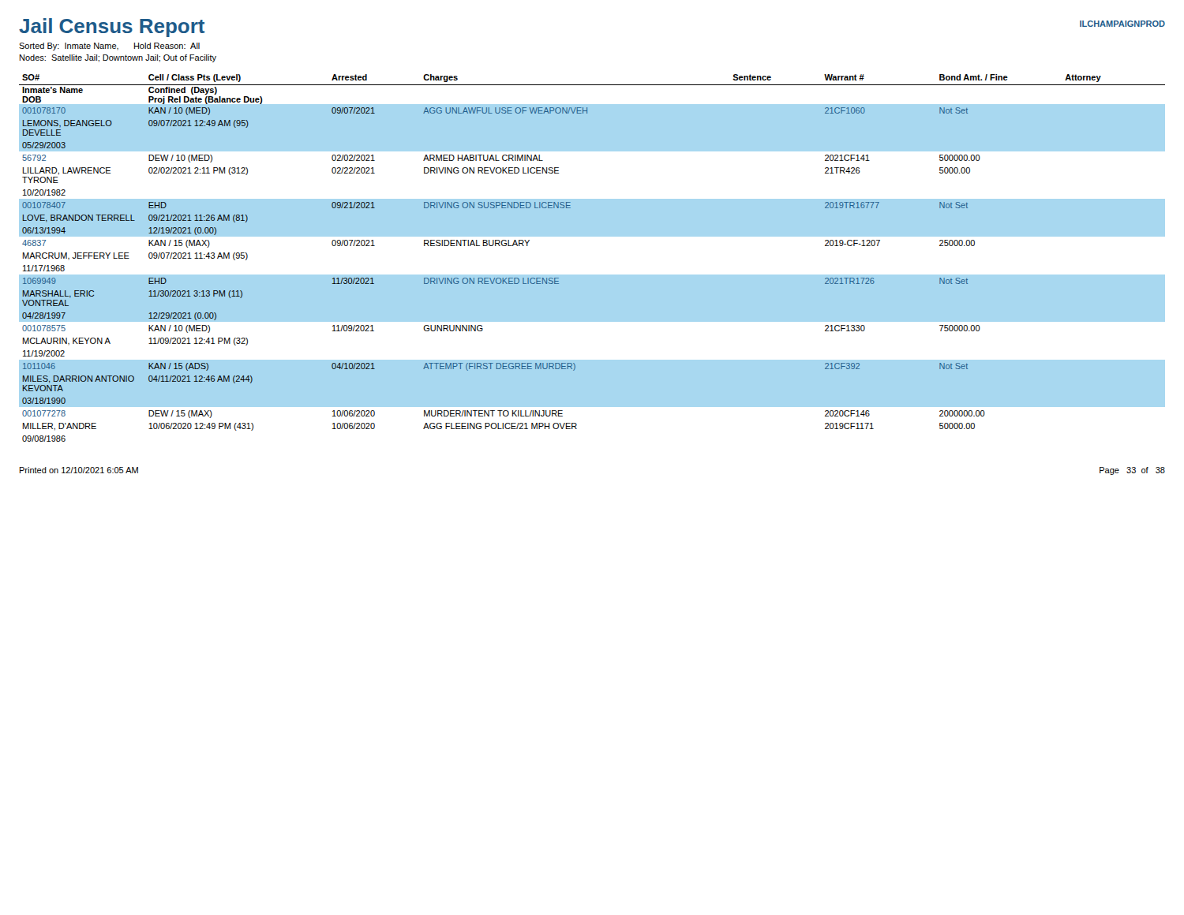Jail Census Report
ILCHAMPAIGNPROD
Sorted By: Inmate Name, Hold Reason: All
Nodes: Satellite Jail; Downtown Jail; Out of Facility
| SO# | Cell / Class Pts (Level) | Arrested | Charges | Sentence | Warrant # | Bond Amt. / Fine | Attorney |
| --- | --- | --- | --- | --- | --- | --- | --- |
| Inmate's Name | Confined (Days) | | | | | | |
| DOB | Proj Rel Date (Balance Due) | | | | | | |
| 001078170 | KAN / 10 (MED) | 09/07/2021 | AGG UNLAWFUL USE OF WEAPON/VEH | | 21CF1060 | Not Set | |
| LEMONS, DEANGELO DEVELLE | 09/07/2021 12:49 AM (95) | | | | | | |
| 05/29/2003 | | | | | | | |
| 56792 | DEW / 10 (MED) | 02/02/2021 | ARMED HABITUAL CRIMINAL | | 2021CF141 | 500000.00 | |
| LILLARD, LAWRENCE TYRONE | 02/02/2021 2:11 PM (312) | 02/22/2021 | DRIVING ON REVOKED LICENSE | | 21TR426 | 5000.00 | |
| 10/20/1982 | | | | | | | |
| 001078407 | EHD | 09/21/2021 | DRIVING ON SUSPENDED LICENSE | | 2019TR16777 | Not Set | |
| LOVE, BRANDON TERRELL | 09/21/2021 11:26 AM (81) | | | | | | |
| 06/13/1994 | 12/19/2021 (0.00) | | | | | | |
| 46837 | KAN / 15 (MAX) | 09/07/2021 | RESIDENTIAL BURGLARY | | 2019-CF-1207 | 25000.00 | |
| MARCRUM, JEFFERY LEE | 09/07/2021 11:43 AM (95) | | | | | | |
| 11/17/1968 | | | | | | | |
| 1069949 | EHD | 11/30/2021 | DRIVING ON REVOKED LICENSE | | 2021TR1726 | Not Set | |
| MARSHALL, ERIC VONTREAL | 11/30/2021 3:13 PM (11) | | | | | | |
| 04/28/1997 | 12/29/2021 (0.00) | | | | | | |
| 001078575 | KAN / 10 (MED) | 11/09/2021 | GUNRUNNING | | 21CF1330 | 750000.00 | |
| MCLAURIN, KEYON A | 11/09/2021 12:41 PM (32) | | | | | | |
| 11/19/2002 | | | | | | | |
| 1011046 | KAN / 15 (ADS) | 04/10/2021 | ATTEMPT (FIRST DEGREE MURDER) | | 21CF392 | Not Set | |
| MILES, DARRION ANTONIO KEVONTA | 04/11/2021 12:46 AM (244) | | | | | | |
| 03/18/1990 | | | | | | | |
| 001077278 | DEW / 15 (MAX) | 10/06/2020 | MURDER/INTENT TO KILL/INJURE | | 2020CF146 | 2000000.00 | |
| MILLER, D'ANDRE | 10/06/2020 12:49 PM (431) | 10/06/2020 | AGG FLEEING POLICE/21 MPH OVER | | 2019CF1171 | 50000.00 | |
| 09/08/1986 | | | | | | | |
Printed on 12/10/2021 6:05 AM Page 33 of 38